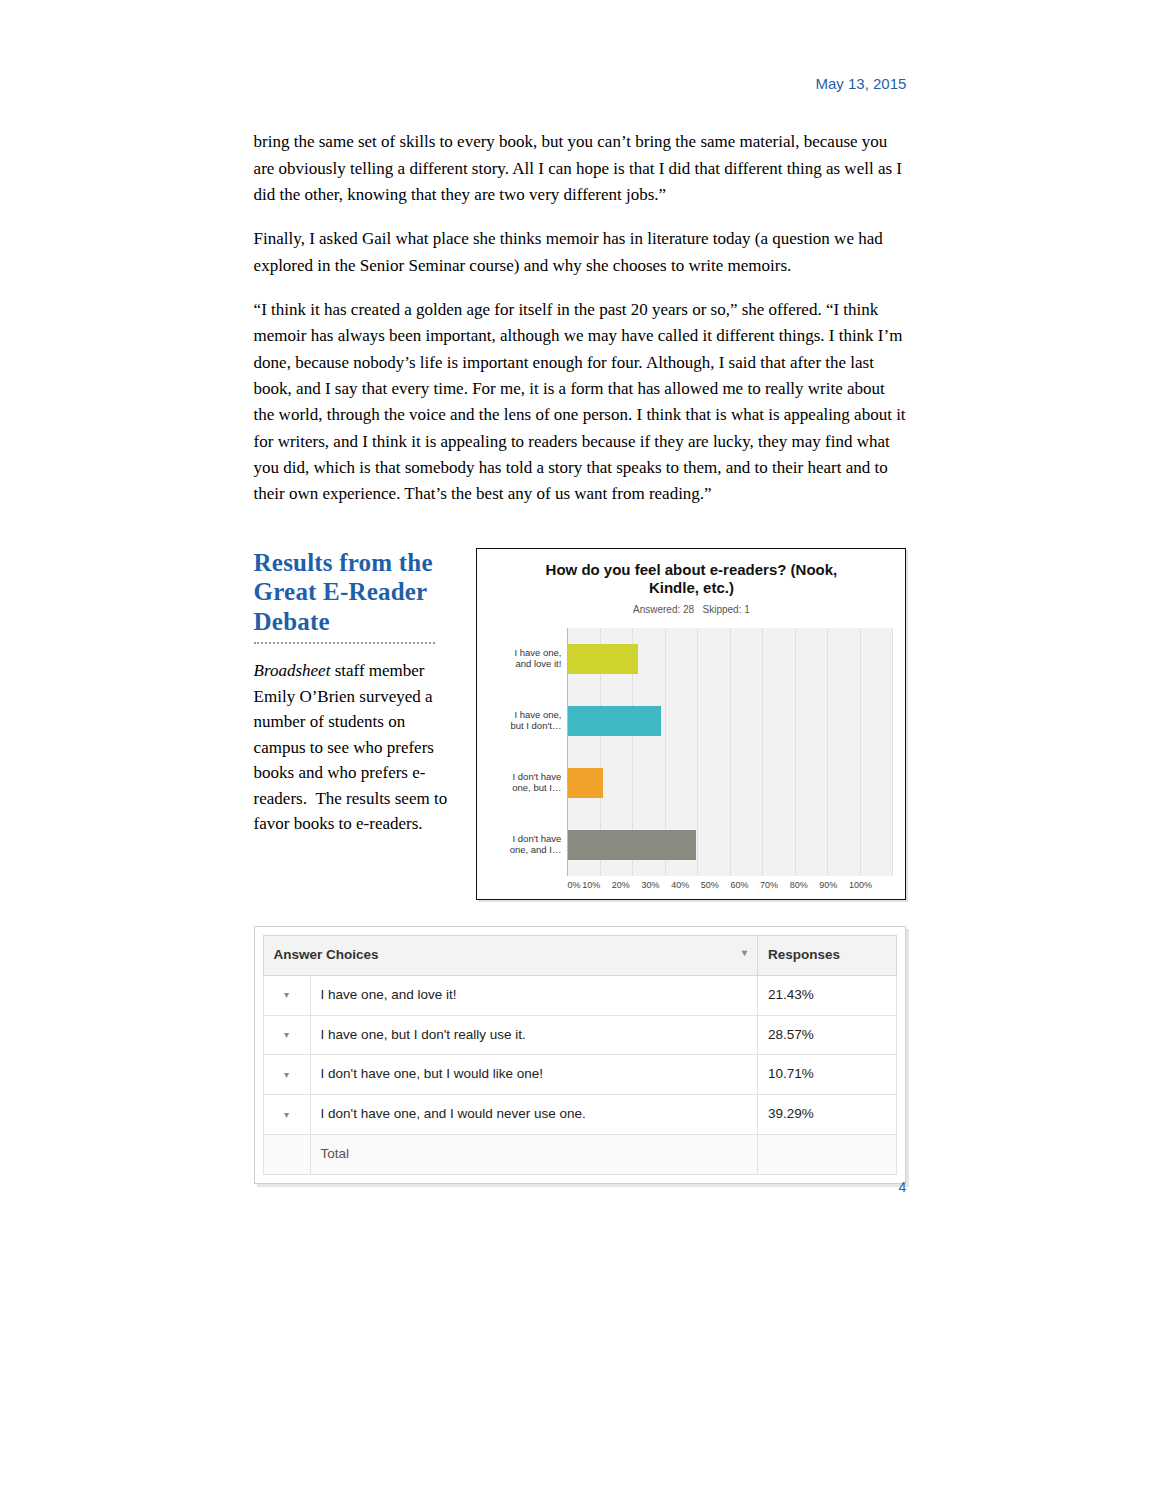May 13, 2015
bring the same set of skills to every book, but you can’t bring the same material, because you are obviously telling a different story. All I can hope is that I did that different thing as well as I did the other, knowing that they are two very different jobs.”
Finally, I asked Gail what place she thinks memoir has in literature today (a question we had explored in the Senior Seminar course) and why she chooses to write memoirs.
“I think it has created a golden age for itself in the past 20 years or so,” she offered. “I think memoir has always been important, although we may have called it different things. I think I’m done, because nobody’s life is important enough for four. Although, I said that after the last book, and I say that every time. For me, it is a form that has allowed me to really write about the world, through the voice and the lens of one person. I think that is what is appealing about it for writers, and I think it is appealing to readers because if they are lucky, they may find what you did, which is that somebody has told a story that speaks to them, and to their heart and to their own experience. That’s the best any of us want from reading.”
Results from the Great E-Reader Debate
Broadsheet staff member Emily O’Brien surveyed a number of students on campus to see who prefers books and who prefers e-readers. The results seem to favor books to e-readers.
How do you feel about e-readers? (Nook,
Kindle, etc.)
Answered: 28 Skipped: 1
I have one,
and love it!
I have one,
but I don't…
I don't have
one, but I…
I don't have
one, and I…
0% 10% 20% 30% 40% 50% 60% 70% 80% 90% 100%
| Answer Choices ▾ | Responses |
| --- | --- |
| ▾ | I have one, and love it! | 21.43% |
| ▾ | I have one, but I don't really use it. | 28.57% |
| ▾ | I don't have one, but I would like one! | 10.71% |
| ▾ | I don't have one, and I would never use one. | 39.29% |
| | Total | |
4